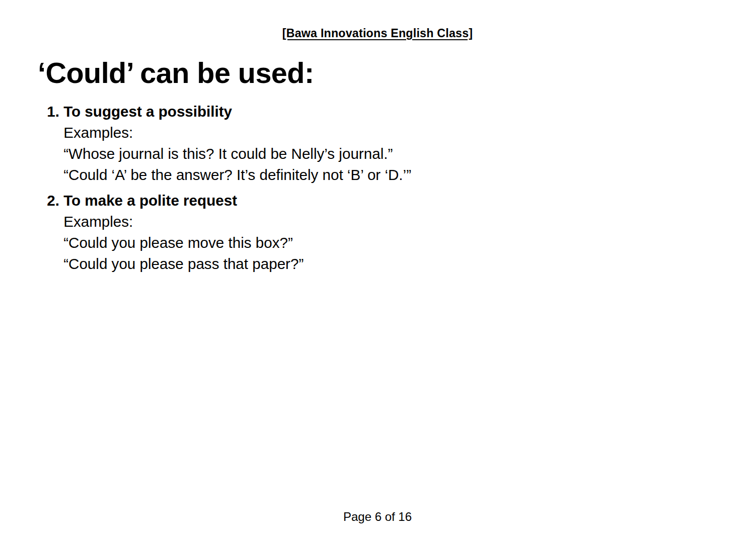[Bawa Innovations English Class]
‘Could’ can be used:
To suggest a possibility Examples: “Whose journal is this? It could be Nelly’s journal.” “Could ‘A’ be the answer? It’s definitely not ‘B’ or ‘D.’”
To make a polite request Examples: “Could you please move this box?” “Could you please pass that paper?”
Page 6 of 16